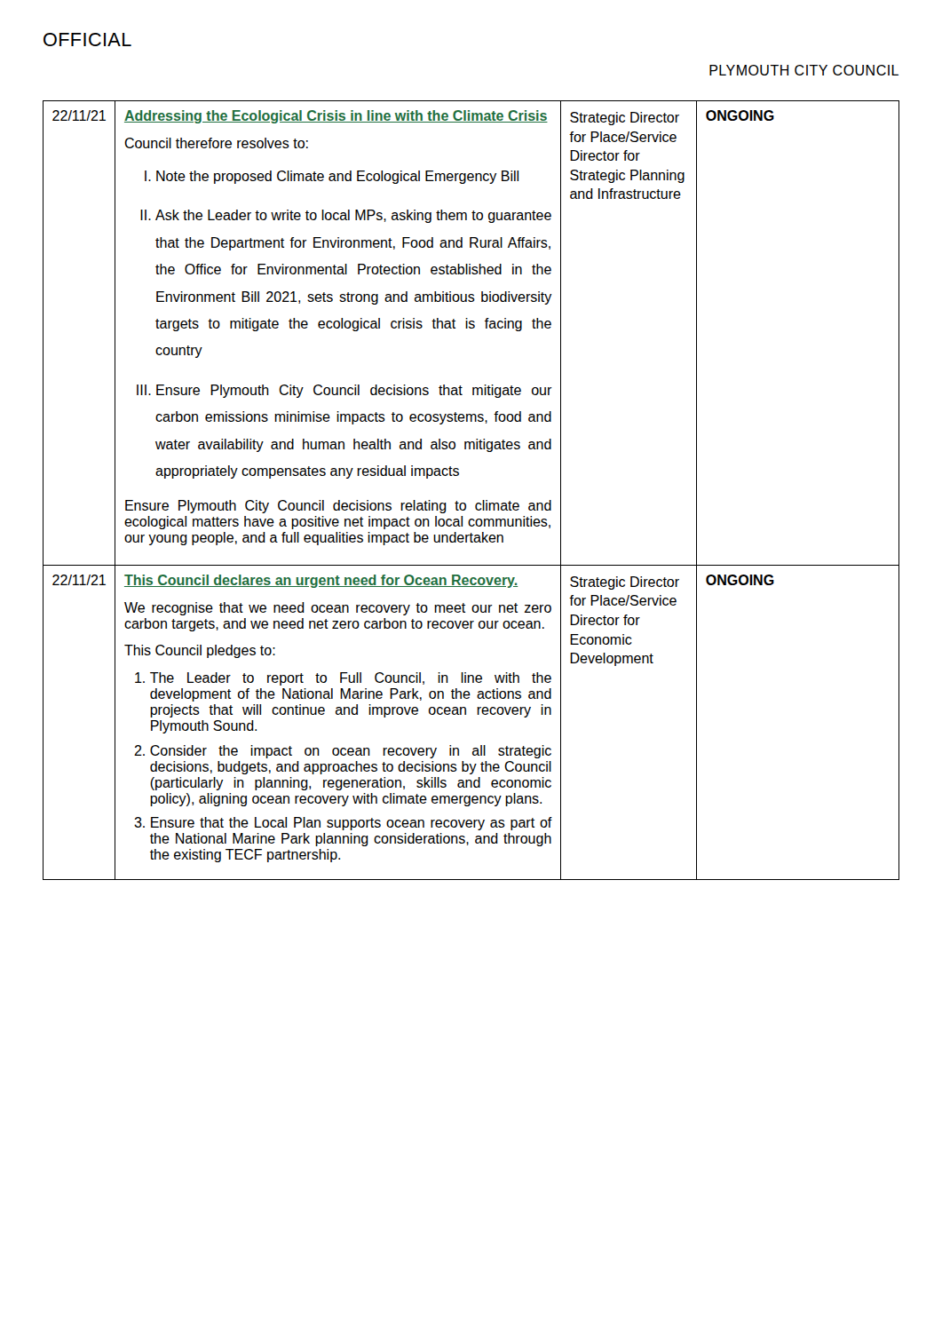OFFICIAL
PLYMOUTH CITY COUNCIL
| 22/11/21 | Addressing the Ecological Crisis in line with the Climate Crisis Council therefore resolves to: Note the proposed Climate and Ecological Emergency Bill Ask the Leader to write to local MPs, asking them to guarantee that the Department for Environment, Food and Rural Affairs, the Office for Environmental Protection established in the Environment Bill 2021, sets strong and ambitious biodiversity targets to mitigate the ecological crisis that is facing the country Ensure Plymouth City Council decisions that mitigate our carbon emissions minimise impacts to ecosystems, food and water availability and human health and also mitigates and appropriately compensates any residual impacts Ensure Plymouth City Council decisions relating to climate and ecological matters have a positive net impact on local communities, our young people, and a full equalities impact be undertaken | Strategic Director for Place/Service Director for Strategic Planning and Infrastructure | ONGOING |
| 22/11/21 | This Council declares an urgent need for Ocean Recovery. We recognise that we need ocean recovery to meet our net zero carbon targets, and we need net zero carbon to recover our ocean. This Council pledges to: The Leader to report to Full Council, in line with the development of the National Marine Park, on the actions and projects that will continue and improve ocean recovery in Plymouth Sound. Consider the impact on ocean recovery in all strategic decisions, budgets, and approaches to decisions by the Council (particularly in planning, regeneration, skills and economic policy), aligning ocean recovery with climate emergency plans. Ensure that the Local Plan supports ocean recovery as part of the National Marine Park planning considerations, and through the existing TECF partnership. | Strategic Director for Place/Service Director for Economic Development | ONGOING |